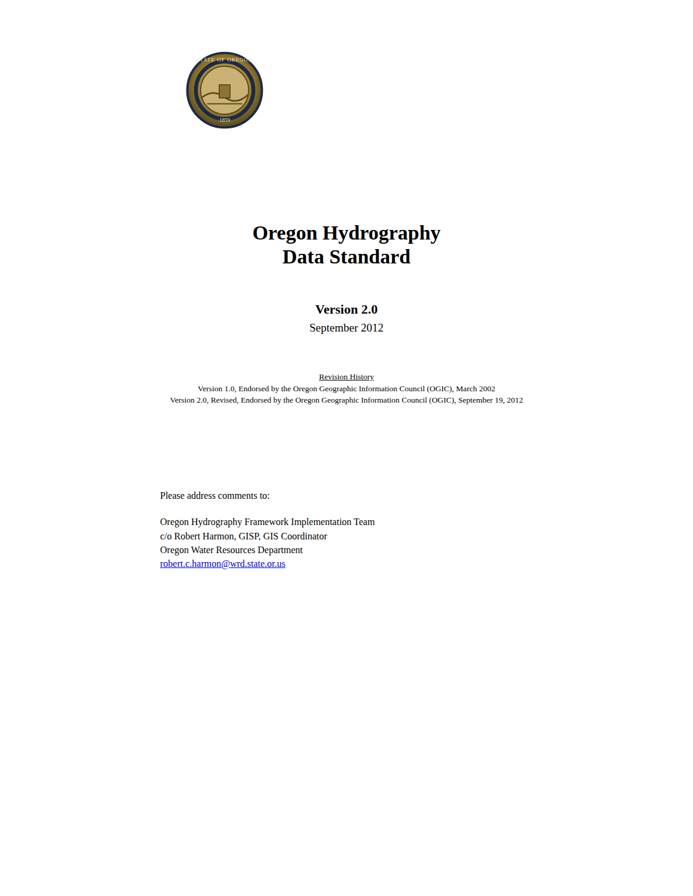Oregon Hydrography
Data Standard
Version 2.0
September 2012
Revision History
Version 1.0, Endorsed by the Oregon Geographic Information Council (OGIC), March 2002
Version 2.0, Revised, Endorsed by the Oregon Geographic Information Council (OGIC), September 19, 2012
Please address comments to:
Oregon Hydrography Framework Implementation Team
c/o Robert Harmon, GISP, GIS Coordinator
Oregon Water Resources Department
robert.c.harmon@wrd.state.or.us